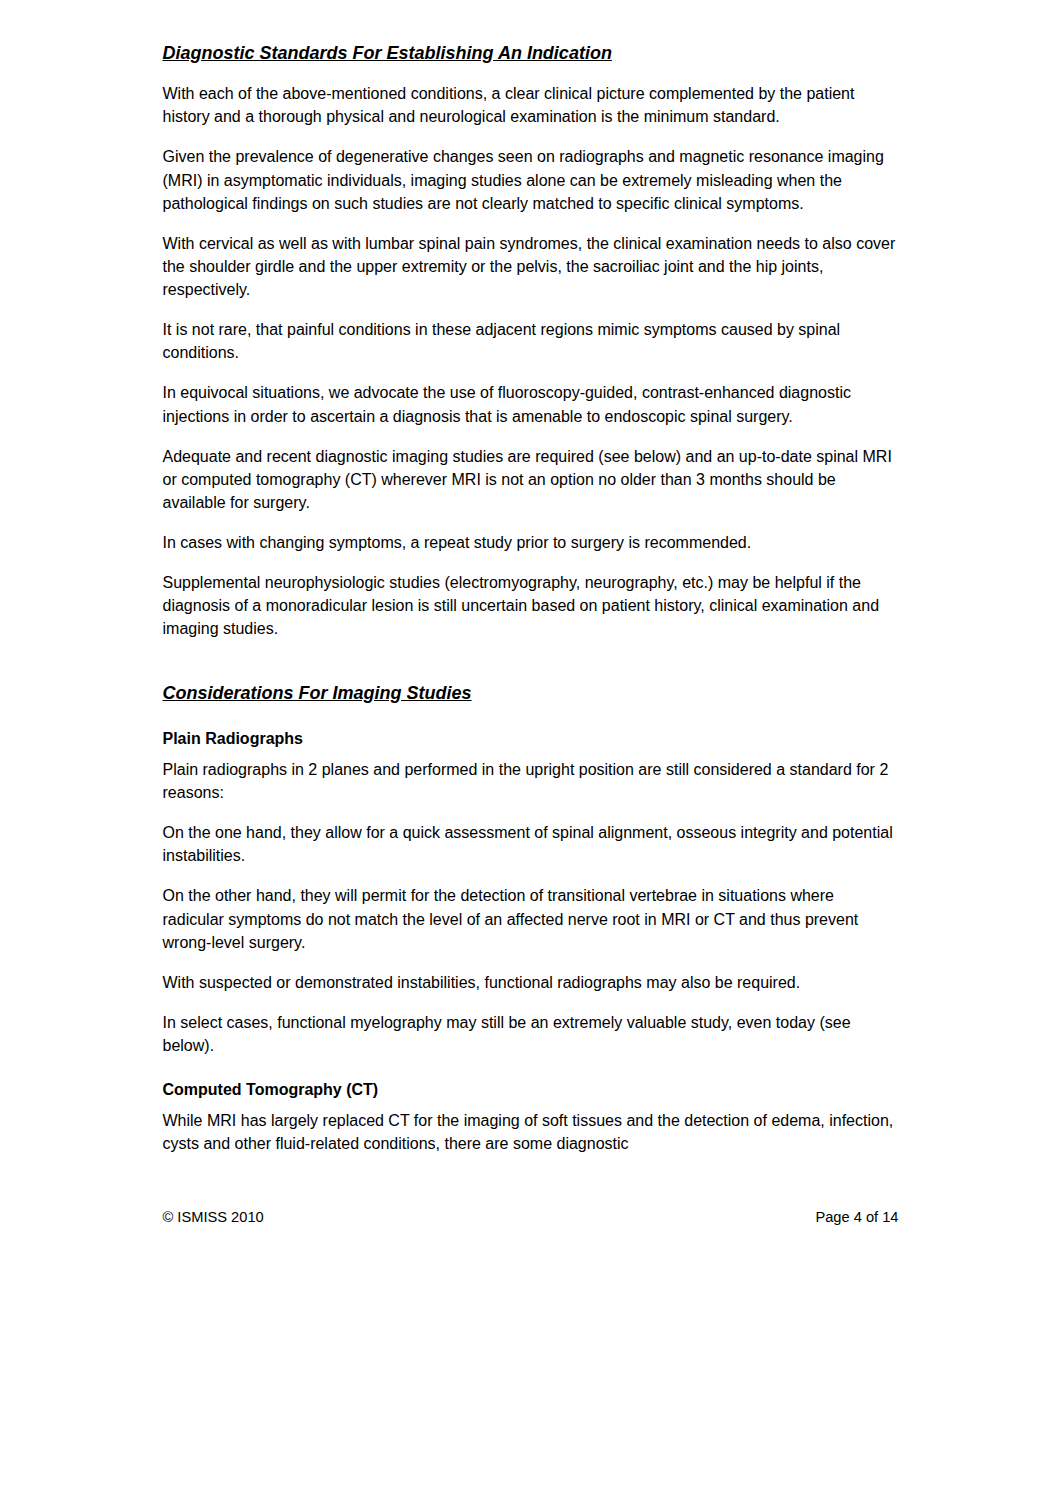Diagnostic Standards For Establishing An Indication
With each of the above-mentioned conditions, a clear clinical picture complemented by the patient history and a thorough physical and neurological examination is the minimum standard.
Given the prevalence of degenerative changes seen on radiographs and magnetic resonance imaging (MRI) in asymptomatic individuals, imaging studies alone can be extremely misleading when the pathological findings on such studies are not clearly matched to specific clinical symptoms.
With cervical as well as with lumbar spinal pain syndromes, the clinical examination needs to also cover the shoulder girdle and the upper extremity or the pelvis, the sacroiliac joint and the hip joints, respectively.
It is not rare, that painful conditions in these adjacent regions mimic symptoms caused by spinal conditions.
In equivocal situations, we advocate the use of fluoroscopy-guided, contrast-enhanced diagnostic injections in order to ascertain a diagnosis that is amenable to endoscopic spinal surgery.
Adequate and recent diagnostic imaging studies are required (see below) and an up-to-date spinal MRI or computed tomography (CT) wherever MRI is not an option no older than 3 months should be available for surgery.
In cases with changing symptoms, a repeat study prior to surgery is recommended.
Supplemental neurophysiologic studies (electromyography, neurography, etc.) may be helpful if the diagnosis of a monoradicular lesion is still uncertain based on patient history, clinical examination and imaging studies.
Considerations For Imaging Studies
Plain Radiographs
Plain radiographs in 2 planes and performed in the upright position are still considered a standard for 2 reasons:
On the one hand, they allow for a quick assessment of spinal alignment, osseous integrity and potential instabilities.
On the other hand, they will permit for the detection of transitional vertebrae in situations where radicular symptoms do not match the level of an affected nerve root in MRI or CT and thus prevent wrong-level surgery.
With suspected or demonstrated instabilities, functional radiographs may also be required.
In select cases, functional myelography may still be an extremely valuable study, even today (see below).
Computed Tomography (CT)
While MRI has largely replaced CT for the imaging of soft tissues and the detection of edema, infection, cysts and other fluid-related conditions, there are some diagnostic
© ISMISS 2010 Page 4 of 14